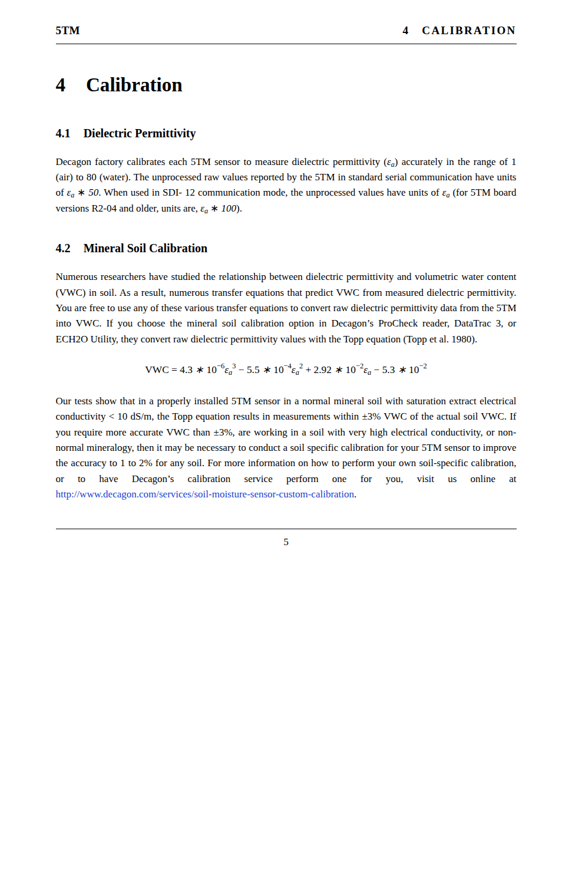5TM 4 CALIBRATION
4 Calibration
4.1 Dielectric Permittivity
Decagon factory calibrates each 5TM sensor to measure dielectric permittivity (εa) accurately in the range of 1 (air) to 80 (water). The unprocessed raw values reported by the 5TM in standard serial communication have units of εa ∗ 50. When used in SDI- 12 communication mode, the unprocessed values have units of εa (for 5TM board versions R2-04 and older, units are, εa ∗ 100).
4.2 Mineral Soil Calibration
Numerous researchers have studied the relationship between dielectric permittivity and volumetric water content (VWC) in soil. As a result, numerous transfer equations that predict VWC from measured dielectric permittivity. You are free to use any of these various transfer equations to convert raw dielectric permittivity data from the 5TM into VWC. If you choose the mineral soil calibration option in Decagon’s ProCheck reader, DataTrac 3, or ECH2O Utility, they convert raw dielectric permittivity values with the Topp equation (Topp et al. 1980).
VWC = 4.3 ∗ 10−6εa3 − 5.5 ∗ 10−4εa2 + 2.92 ∗ 10−2εa − 5.3 ∗ 10−2
Our tests show that in a properly installed 5TM sensor in a normal mineral soil with saturation extract electrical conductivity < 10 dS/m, the Topp equation results in measurements within ±3% VWC of the actual soil VWC. If you require more accurate VWC than ±3%, are working in a soil with very high electrical conductivity, or non-normal mineralogy, then it may be necessary to conduct a soil specific calibration for your 5TM sensor to improve the accuracy to 1 to 2% for any soil. For more information on how to perform your own soil-specific calibration, or to have Decagon’s calibration service perform one for you, visit us online at http://www.decagon.com/services/soil-moisture-sensor-custom-calibration.
5